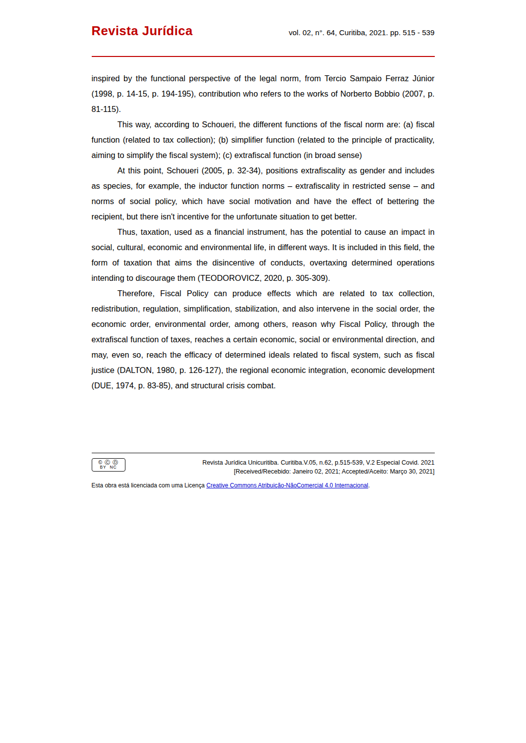Revista Jurídica
vol. 02, n°. 64, Curitiba, 2021. pp. 515 - 539
inspired by the functional perspective of the legal norm, from Tercio Sampaio Ferraz Júnior (1998, p. 14-15, p. 194-195), contribution who refers to the works of Norberto Bobbio (2007, p. 81-115).
This way, according to Schoueri, the different functions of the fiscal norm are: (a) fiscal function (related to tax collection); (b) simplifier function (related to the principle of practicality, aiming to simplify the fiscal system); (c) extrafiscal function (in broad sense)
At this point, Schoueri (2005, p. 32-34), positions extrafiscality as gender and includes as species, for example, the inductor function norms – extrafiscality in restricted sense – and norms of social policy, which have social motivation and have the effect of bettering the recipient, but there isn't incentive for the unfortunate situation to get better.
Thus, taxation, used as a financial instrument, has the potential to cause an impact in social, cultural, economic and environmental life, in different ways. It is included in this field, the form of taxation that aims the disincentive of conducts, overtaxing determined operations intending to discourage them (TEODOROVICZ, 2020, p. 305-309).
Therefore, Fiscal Policy can produce effects which are related to tax collection, redistribution, regulation, simplification, stabilization, and also intervene in the social order, the economic order, environmental order, among others, reason why Fiscal Policy, through the extrafiscal function of taxes, reaches a certain economic, social or environmental direction, and may, even so, reach the efficacy of determined ideals related to fiscal system, such as fiscal justice (DALTON, 1980, p. 126-127), the regional economic integration, economic development (DUE, 1974, p. 83-85), and structural crisis combat.
© Ⓒ Ⓓ
BY NC
Revista Jurídica Unicuritiba. Curitiba.V.05, n.62, p.515-539, V.2 Especial Covid. 2021 [Received/Recebido: Janeiro 02, 2021; Accepted/Aceito: Março 30, 2021]
Esta obra está licenciada com uma Licença Creative Commons Atribuição-NãoComercial 4.0 Internacional.